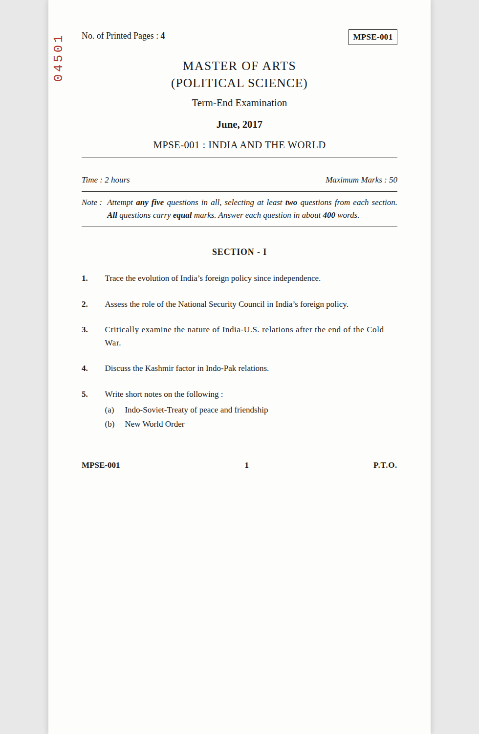04501
No. of Printed Pages : 4
MPSE-001
MASTER OF ARTS
(POLITICAL SCIENCE)
Term-End Examination
June, 2017
MPSE-001 : INDIA AND THE WORLD
Time : 2 hours Maximum Marks : 50
Note : Attempt any five questions in all, selecting at least two questions from each section. All questions carry equal marks. Answer each question in about 400 words.
SECTION - I
1. Trace the evolution of India’s foreign policy since independence.
2. Assess the role of the National Security Council in India’s foreign policy.
3. Critically examine the nature of India-U.S. relations after the end of the Cold War.
4. Discuss the Kashmir factor in Indo-Pak relations.
5. Write short notes on the following :
(a) Indo-Soviet-Treaty of peace and friendship
(b) New World Order
MPSE-001 1 P.T.O.